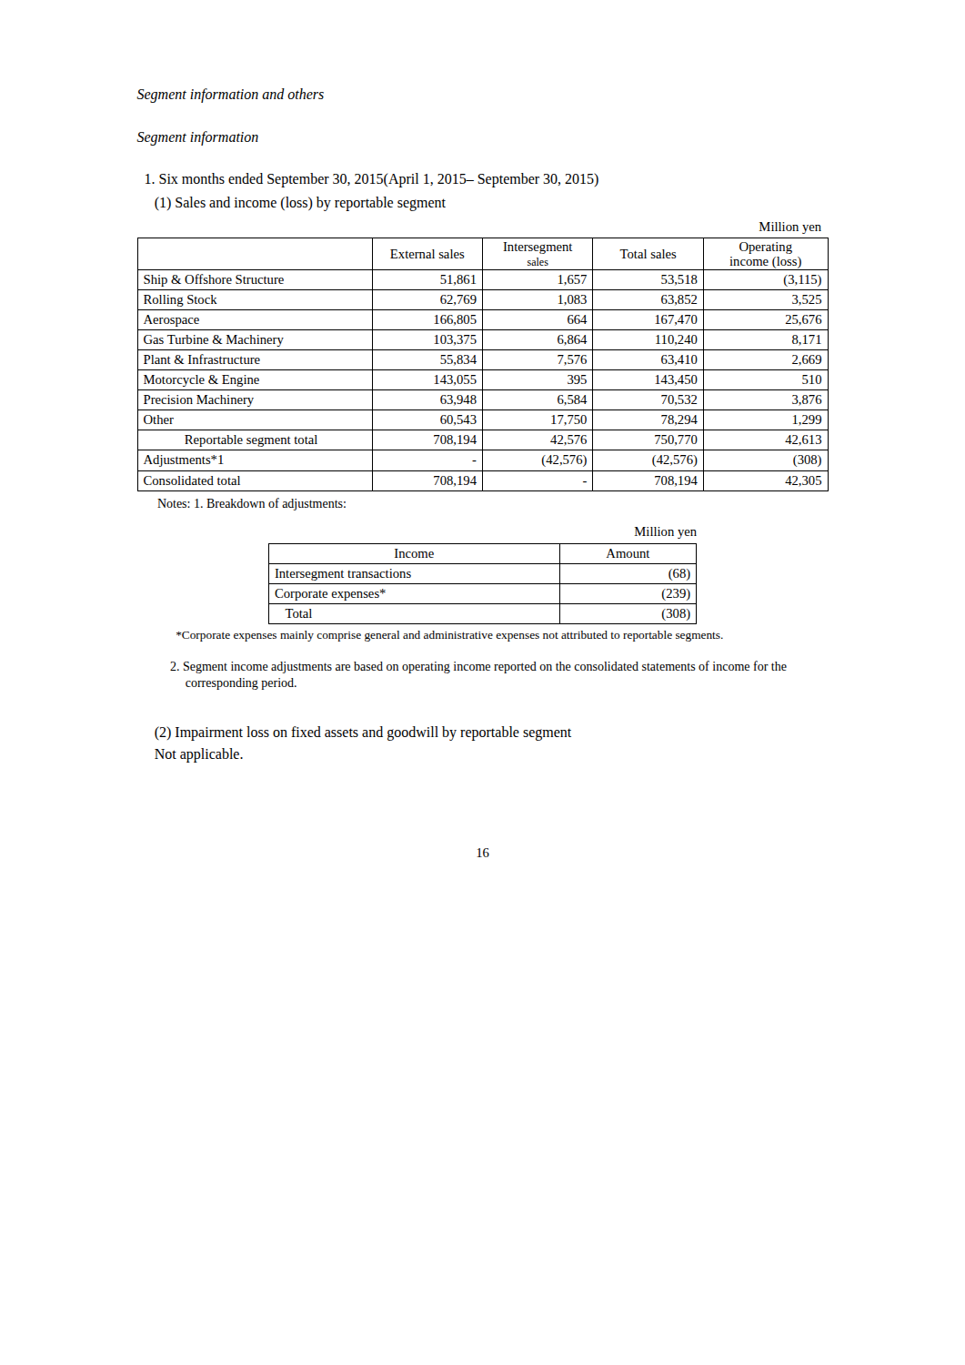Segment information and others
Segment information
1. Six months ended September 30, 2015(April 1, 2015– September 30, 2015)
(1) Sales and income (loss) by reportable segment
Million yen
| | External sales | Intersegment sales | Total sales | Operating income (loss) |
| --- | --- | --- | --- | --- |
| Ship & Offshore Structure | 51,861 | 1,657 | 53,518 | (3,115) |
| Rolling Stock | 62,769 | 1,083 | 63,852 | 3,525 |
| Aerospace | 166,805 | 664 | 167,470 | 25,676 |
| Gas Turbine & Machinery | 103,375 | 6,864 | 110,240 | 8,171 |
| Plant & Infrastructure | 55,834 | 7,576 | 63,410 | 2,669 |
| Motorcycle & Engine | 143,055 | 395 | 143,450 | 510 |
| Precision Machinery | 63,948 | 6,584 | 70,532 | 3,876 |
| Other | 60,543 | 17,750 | 78,294 | 1,299 |
| Reportable segment total | 708,194 | 42,576 | 750,770 | 42,613 |
| Adjustments*1 | - | (42,576) | (42,576) | (308) |
| Consolidated total | 708,194 | - | 708,194 | 42,305 |
Notes: 1. Breakdown of adjustments:
Million yen
| Income | Amount |
| --- | --- |
| Intersegment transactions | (68) |
| Corporate expenses* | (239) |
| Total | (308) |
*Corporate expenses mainly comprise general and administrative expenses not attributed to reportable segments.
2. Segment income adjustments are based on operating income reported on the consolidated statements of income for the corresponding period.
(2) Impairment loss on fixed assets and goodwill by reportable segment
Not applicable.
16